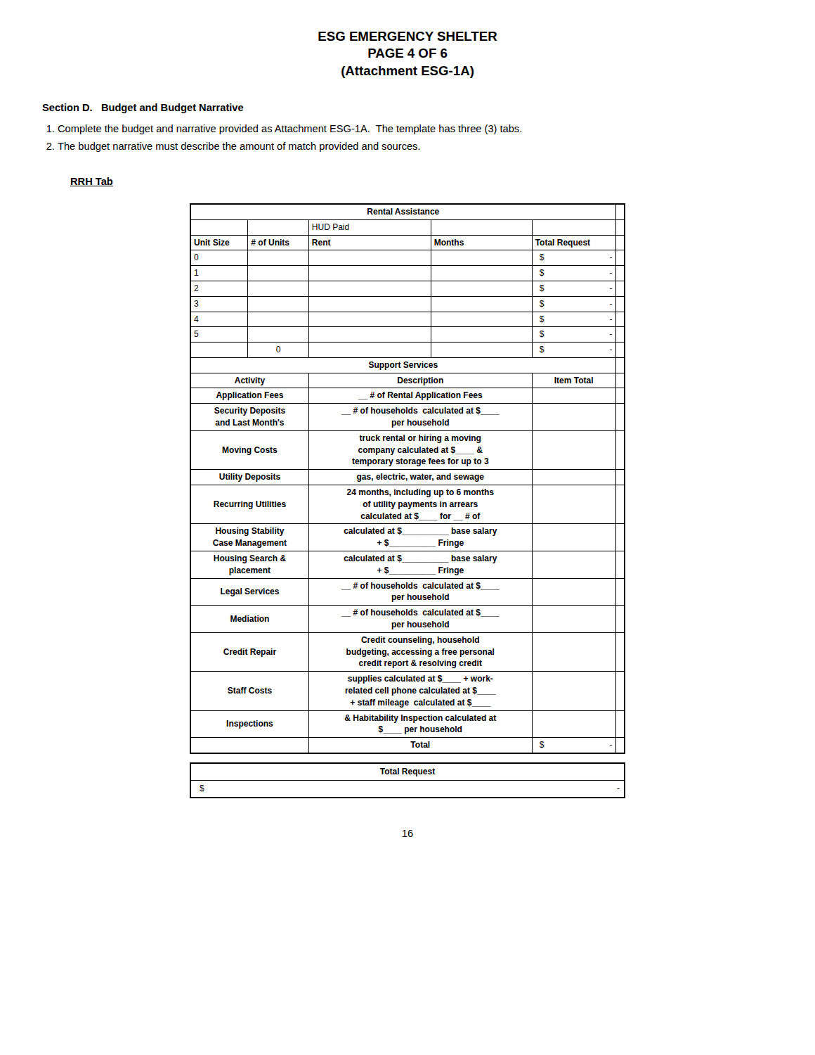ESG EMERGENCY SHELTER
PAGE 4 OF 6
(Attachment ESG-1A)
Section D. Budget and Budget Narrative
Complete the budget and narrative provided as Attachment ESG-1A. The template has three (3) tabs.
The budget narrative must describe the amount of match provided and sources.
RRH Tab
| Rental Assistance | |
| | | HUD Paid | | | |
| Unit Size | # of Units | Rent | Months | Total Request | |
| 0 | | | | $ - | |
| 1 | | | | $ - | |
| 2 | | | | $ - | |
| 3 | | | | $ - | |
| 4 | | | | $ - | |
| 5 | | | | $ - | |
| | 0 | | | $ - | |
| Support Services | |
| Activity | Description | Item Total | |
| Application Fees | __ # of Rental Application Fees | | |
| Security Deposits and Last Month's | __ # of households calculated at $____ per household | | |
| Moving Costs | truck rental or hiring a moving company calculated at $____ & temporary storage fees for up to 3 | | |
| Utility Deposits | gas, electric, water, and sewage | | |
| Recurring Utilities | 24 months, including up to 6 months of utility payments in arrears calculated at $____ for __ # of | | |
| Housing Stability Case Management | calculated at $__________ base salary + $__________ Fringe | | |
| Housing Search & placement | calculated at $__________ base salary + $__________ Fringe | | |
| Legal Services | __ # of households calculated at $____ per household | | |
| Mediation | __ # of households calculated at $____ per household | | |
| Credit Repair | Credit counseling, household budgeting, accessing a free personal credit report & resolving credit | | |
| Staff Costs | supplies calculated at $____ + work- related cell phone calculated at $____ + staff mileage calculated at $____ | | |
| Inspections | & Habitability Inspection calculated at $____ per household | | |
| | Total | $ - | |
| Total Request |
| $ - |
16